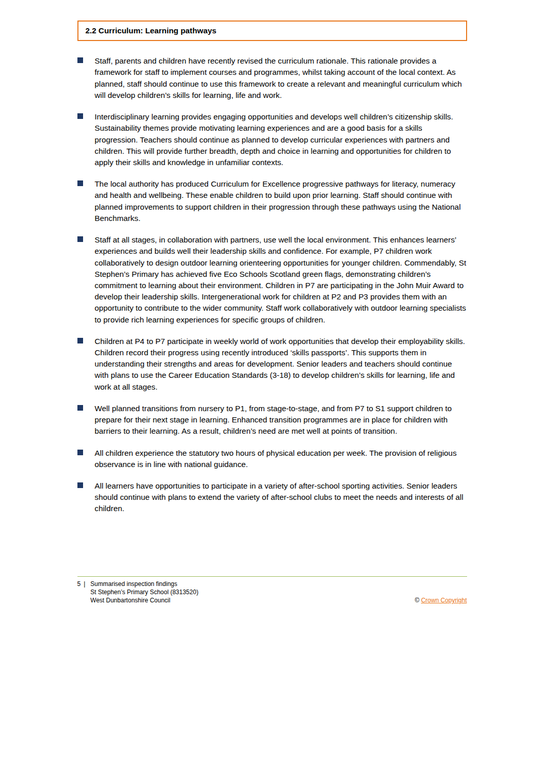2.2 Curriculum: Learning pathways
Staff, parents and children have recently revised the curriculum rationale. This rationale provides a framework for staff to implement courses and programmes, whilst taking account of the local context. As planned, staff should continue to use this framework to create a relevant and meaningful curriculum which will develop children’s skills for learning, life and work.
Interdisciplinary learning provides engaging opportunities and develops well children’s citizenship skills. Sustainability themes provide motivating learning experiences and are a good basis for a skills progression. Teachers should continue as planned to develop curricular experiences with partners and children. This will provide further breadth, depth and choice in learning and opportunities for children to apply their skills and knowledge in unfamiliar contexts.
The local authority has produced Curriculum for Excellence progressive pathways for literacy, numeracy and health and wellbeing. These enable children to build upon prior learning. Staff should continue with planned improvements to support children in their progression through these pathways using the National Benchmarks.
Staff at all stages, in collaboration with partners, use well the local environment. This enhances learners’ experiences and builds well their leadership skills and confidence. For example, P7 children work collaboratively to design outdoor learning orienteering opportunities for younger children. Commendably, St Stephen’s Primary has achieved five Eco Schools Scotland green flags, demonstrating children’s commitment to learning about their environment. Children in P7 are participating in the John Muir Award to develop their leadership skills. Intergenerational work for children at P2 and P3 provides them with an opportunity to contribute to the wider community. Staff work collaboratively with outdoor learning specialists to provide rich learning experiences for specific groups of children.
Children at P4 to P7 participate in weekly world of work opportunities that develop their employability skills. Children record their progress using recently introduced ‘skills passports’. This supports them in understanding their strengths and areas for development. Senior leaders and teachers should continue with plans to use the Career Education Standards (3-18) to develop children’s skills for learning, life and work at all stages.
Well planned transitions from nursery to P1, from stage-to-stage, and from P7 to S1 support children to prepare for their next stage in learning. Enhanced transition programmes are in place for children with barriers to their learning. As a result, children’s need are met well at points of transition.
All children experience the statutory two hours of physical education per week. The provision of religious observance is in line with national guidance.
All learners have opportunities to participate in a variety of after-school sporting activities. Senior leaders should continue with plans to extend the variety of after-school clubs to meet the needs and interests of all children.
5 | Summarised inspection findings
St Stephen’s Primary School (8313520)
West Dunbartonshire Council
© Crown Copyright